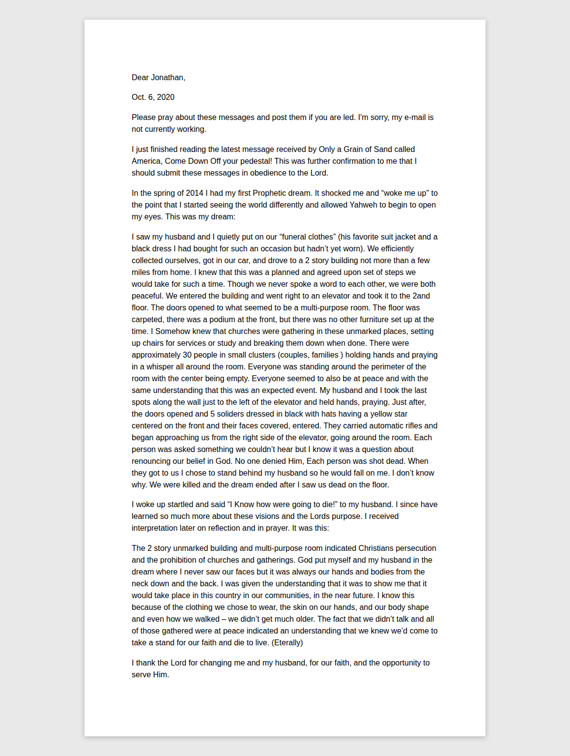Dear Jonathan,
Oct. 6, 2020
Please pray about these messages and post them if you are led. I'm sorry, my e-mail is not currently working.
I just finished reading the latest message received by Only a Grain of Sand called America, Come Down Off your pedestal! This was further confirmation to me that I should submit these messages in obedience to the Lord.
In the spring of 2014 I had my first Prophetic dream. It shocked me and “woke me up" to the point that I started seeing the world differently and allowed Yahweh to begin to open my eyes. This was my dream:
I saw my husband and I quietly put on our “funeral clothes” (his favorite suit jacket and a black dress I had bought for such an occasion but hadn’t yet worn). We efficiently collected ourselves, got in our car, and drove to a 2 story building not more than a few miles from home. I knew that this was a planned and agreed upon set of steps we would take for such a time. Though we never spoke a word to each other, we were both peaceful. We entered the building and went right to an elevator and took it to the 2and floor. The doors opened to what seemed to be a multi-purpose room. The floor was carpeted, there was a podium at the front, but there was no other furniture set up at the time. I Somehow knew that churches were gathering in these unmarked places, setting up chairs for services or study and breaking them down when done. There were approximately 30 people in small clusters (couples, families ) holding hands and praying in a whisper all around the room. Everyone was standing around the perimeter of the room with the center being empty. Everyone seemed to also be at peace and with the same understanding that this was an expected event. My husband and I took the last spots along the wall just to the left of the elevator and held hands, praying. Just after, the doors opened and 5 soliders dressed in black with hats having a yellow star centered on the front and their faces covered, entered. They carried automatic rifles and began approaching us from the right side of the elevator, going around the room. Each person was asked something we couldn’t hear but I know it was a question about renouncing our belief in God. No one denied Him, Each person was shot dead. When they got to us I chose to stand behind my husband so he would fall on me. I don’t know why. We were killed and the dream ended after I saw us dead on the floor.
I woke up startled and said “I Know how were going to die!” to my husband. I since have learned so much more about these visions and the Lords purpose. I received interpretation later on reflection and in prayer. It was this:
The 2 story unmarked building and multi-purpose room indicated Christians persecution and the prohibition of churches and gatherings. God put myself and my husband in the dream where I never saw our faces but it was always our hands and bodies from the neck down and the back. I was given the understanding that it was to show me that it would take place in this country in our communities, in the near future. I know this because of the clothing we chose to wear, the skin on our hands, and our body shape and even how we walked – we didn’t get much older. The fact that we didn’t talk and all of those gathered were at peace indicated an understanding that we knew we’d come to take a stand for our faith and die to live. (Eterally)
I thank the Lord for changing me and my husband, for our faith, and the opportunity to serve Him.